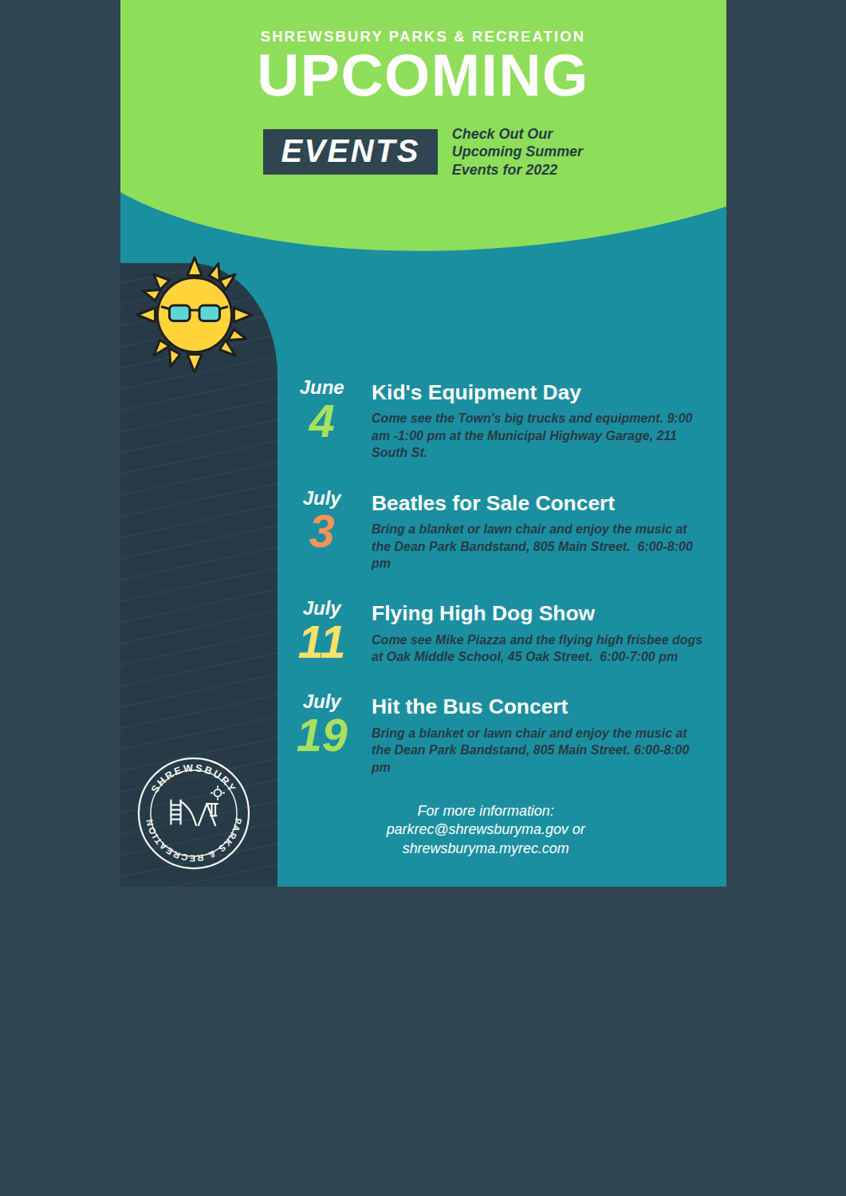Shrewsbury Parks & Recreation
Upcoming
Events
Check Out Our
Upcoming Summer
Events for 2022
June 4
Kid's Equipment Day
Come see the Town's big trucks and equipment. 9:00 am -1:00 pm at the Municipal Highway Garage, 211 South St.
July 3
Beatles for Sale Concert
Bring a blanket or lawn chair and enjoy the music at the Dean Park Bandstand, 805 Main Street. 6:00-8:00 pm
July 11
Flying High Dog Show
Come see Mike Piazza and the flying high frisbee dogs at Oak Middle School, 45 Oak Street. 6:00-7:00 pm
July 19
Hit the Bus Concert
Bring a blanket or lawn chair and enjoy the music at the Dean Park Bandstand, 805 Main Street. 6:00-8:00 pm
For more information:
parkrec@shrewsburyma.gov or
shrewsburyma.myrec.com
SHREWSBURY PARKS & RECREATION